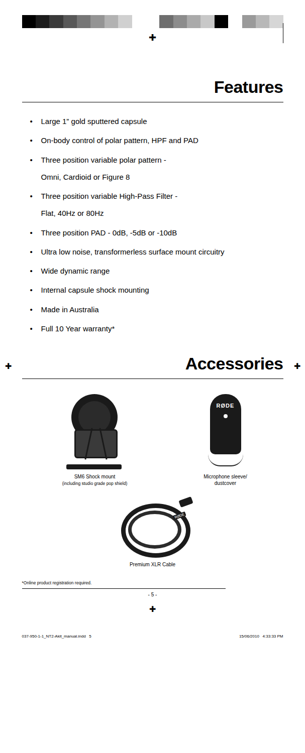✚
Features
Large 1” gold sputtered capsule
On-body control of polar pattern, HPF and PAD
Three position variable polar pattern - Omni, Cardioid or Figure 8
Three position variable High-Pass Filter - Flat, 40Hz or 80Hz
Three position PAD - 0dB, -5dB or -10dB
Ultra low noise, transformerless surface mount circuitry
Wide dynamic range
Internal capsule shock mounting
Made in Australia
Full 10 Year warranty*
Accessories
SM6 Shock mount
(including studio grade pop shield)
RØDE
Microphone sleeve/
dustcover
RØDE
Premium XLR Cable
*Online product registration required.
- 5 -
✚
037-950-1-1_NT2-Akit_manual.indd 5 15/06/2010 4:33:33 PM
✚
✚